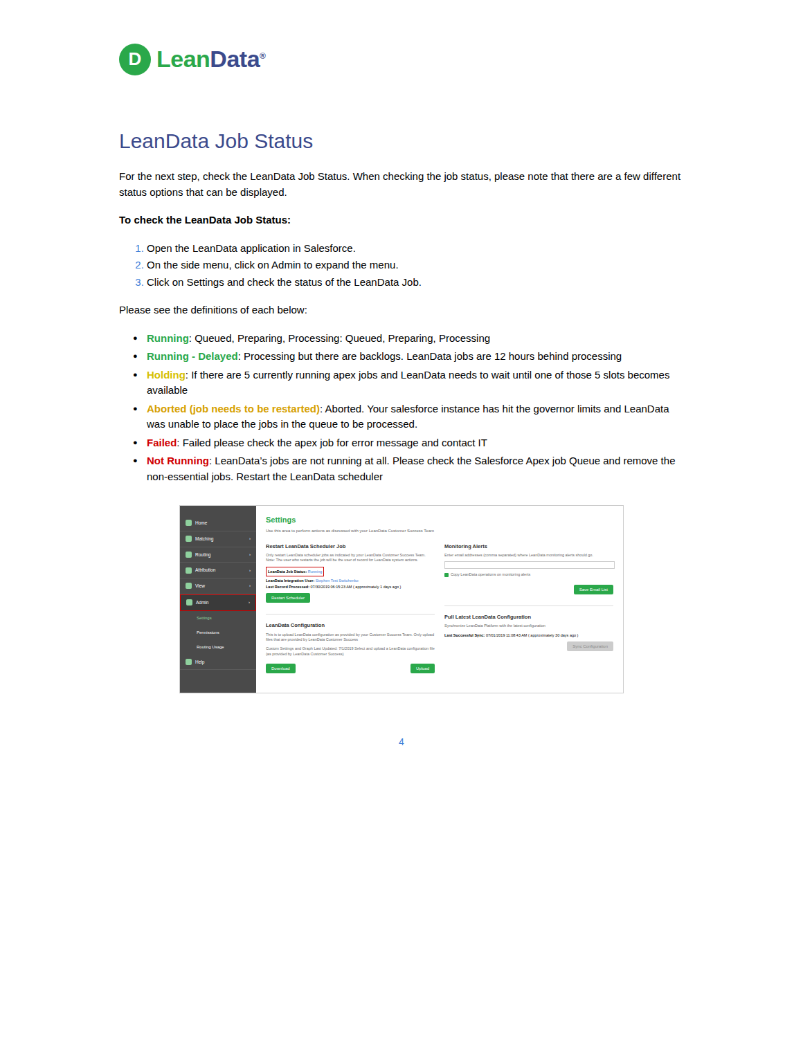D
Lean Data®
LeanData Job Status
For the next step, check the LeanData Job Status. When checking the job status, please note that there are a few different status options that can be displayed.
To check the LeanData Job Status:
Open the LeanData application in Salesforce.
On the side menu, click on Admin to expand the menu.
Click on Settings and check the status of the LeanData Job.
Please see the definitions of each below:
Running: Queued, Preparing, Processing: Queued, Preparing, Processing
Running - Delayed: Processing but there are backlogs. LeanData jobs are 12 hours behind processing
Holding: If there are 5 currently running apex jobs and LeanData needs to wait until one of those 5 slots becomes available
Aborted (job needs to be restarted): Aborted. Your salesforce instance has hit the governor limits and LeanData was unable to place the jobs in the queue to be processed.
Failed: Failed please check the apex job for error message and contact IT
Not Running: LeanData’s jobs are not running at all. Please check the Salesforce Apex job Queue and remove the non-essential jobs. Restart the LeanData scheduler
Home
Matching›
Routing›
Attribution›
View›
Admin›
Settings
Permissions
Routing Usage
Help
Settings
Use this area to perform actions as discussed with your LeanData Customer Success Team
Restart LeanData Scheduler Job
Only restart LeanData scheduler jobs as indicated by your LeanData Customer Success Team. Note: The user who restarts the job will be the user of record for LeanData system actions.
LeanData Job Status: Running
LeanData Integration User: Stephen Test Switchenko
Last Record Processed: 07/30/2019 06:15:23 AM ( approximately 1 days ago )
Restart Scheduler
LeanData Configuration
This is to upload LeanData configuration as provided by your Customer Success Team. Only upload files that are provided by LeanData Customer Success
Custom Settings and Graph Last Updated: 7/1/2019 Select and upload a LeanData configuration file (as provided by LeanData Customer Success)
Download Upload
Monitoring Alerts
Enter email addresses (comma separated) where LeanData monitoring alerts should go.
Copy LeanData operations on monitoring alerts
Save Email List
Pull Latest LeanData Configuration
Synchronize LeanData Platform with the latest configuration
Last Successful Sync: 07/01/2019 11:08:43 AM ( approximately 30 days ago )
Sync Configuration
4